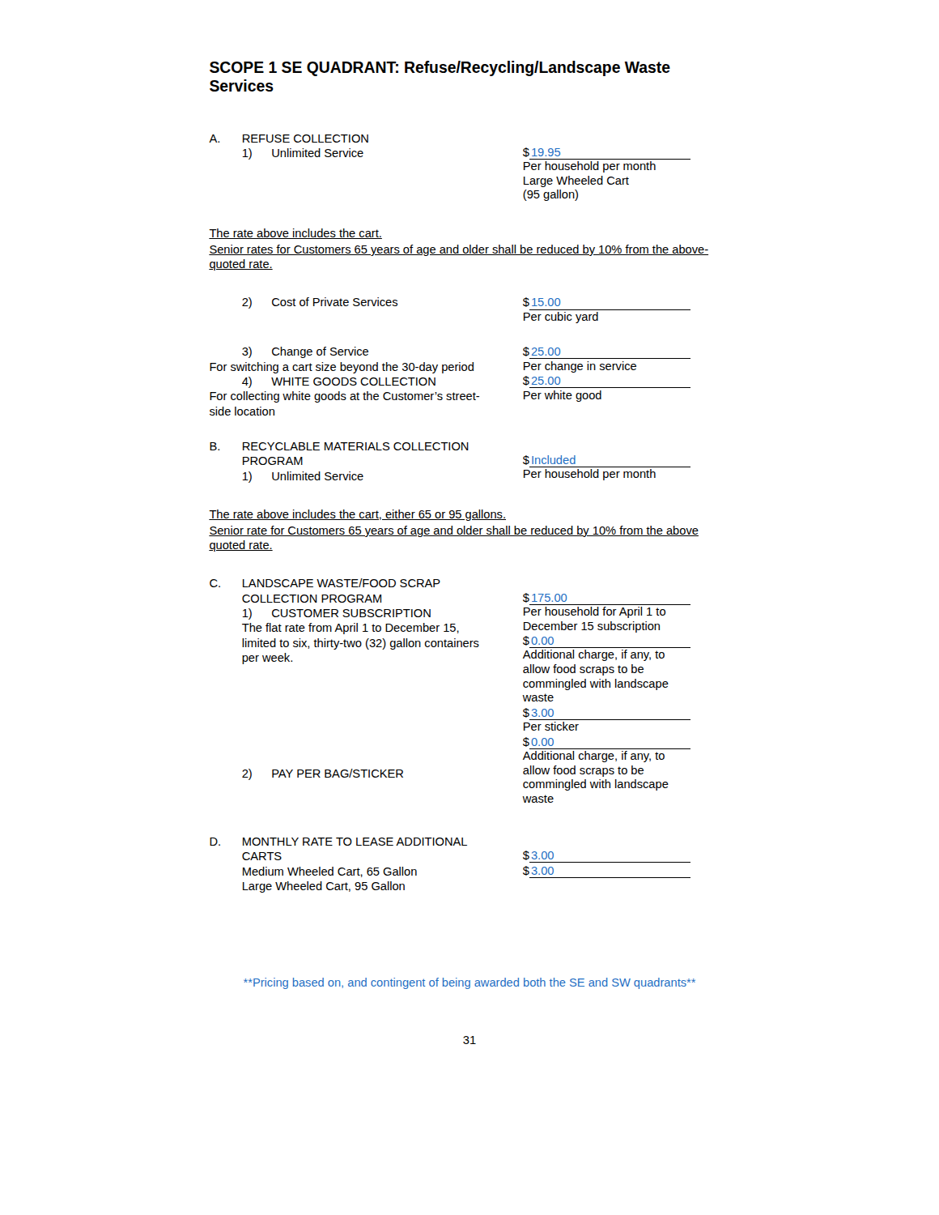SCOPE 1 SE QUADRANT: Refuse/Recycling/Landscape Waste Services
A. REFUSE COLLECTION
1) Unlimited Service
$19.95
Per household per month Large Wheeled Cart (95 gallon)
The rate above includes the cart.
Senior rates for Customers 65 years of age and older shall be reduced by 10% from the above-quoted rate.
2) Cost of Private Services
$15.00
Per cubic yard
3) Change of Service
For switching a cart size beyond the 30-day period
4) WHITE GOODS COLLECTION
For collecting white goods at the Customer’s street-side location
$25.00
Per change in service
$25.00
Per white good
B. RECYCLABLE MATERIALS COLLECTION PROGRAM
1) Unlimited Service
$Included
Per household per month
The rate above includes the cart, either 65 or 95 gallons.
Senior rate for Customers 65 years of age and older shall be reduced by 10% from the above quoted rate.
C. LANDSCAPE WASTE/FOOD SCRAP COLLECTION PROGRAM
1) CUSTOMER SUBSCRIPTION
The flat rate from April 1 to December 15, limited to six, thirty-two (32) gallon containers per week.
2) PAY PER BAG/STICKER
$175.00
Per household for April 1 to December 15 subscription
$0.00
Additional charge, if any, to allow food scraps to be commingled with landscape waste
$3.00
Per sticker
$0.00
Additional charge, if any, to allow food scraps to be commingled with landscape waste
D. MONTHLY RATE TO LEASE ADDITIONAL CARTS
Medium Wheeled Cart, 65 Gallon
Large Wheeled Cart, 95 Gallon
$3.00
$3.00
**Pricing based on, and contingent of being awarded both the SE and SW quadrants**
31